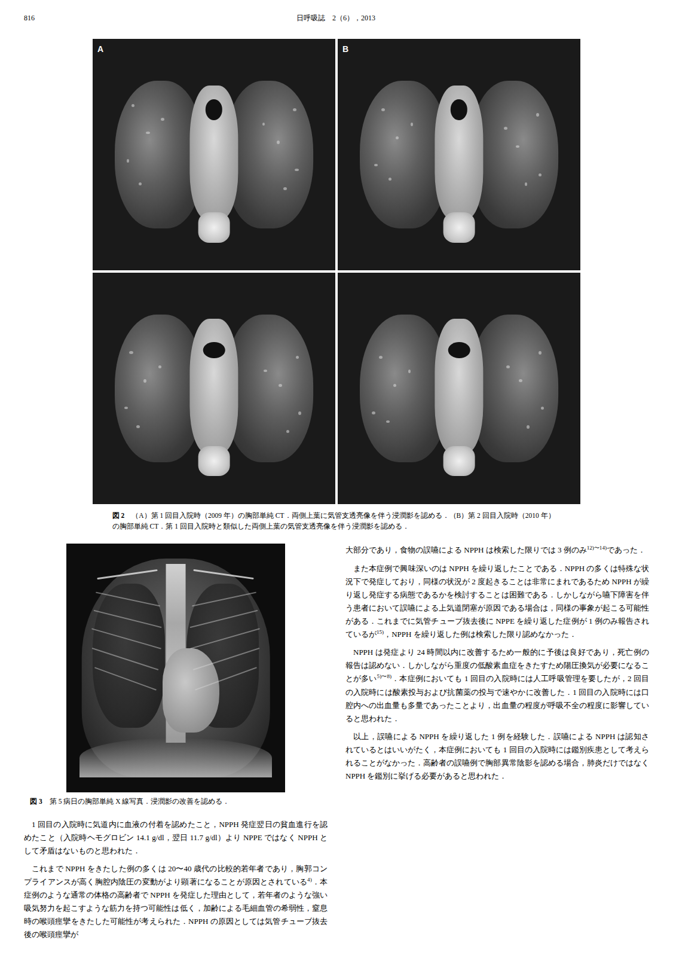816 日呼吸誌　2（6），2013
A
B
図 2　（A）第 1 回目入院時（2009 年）の胸部単純 CT．両側上葉に気管支透亮像を伴う浸潤影を認める．（B）第 2 回目入院時（2010 年）の胸部単純 CT．第 1 回目入院時と類似した両側上葉の気管支透亮像を伴う浸潤影を認める．
図 3　第 5 病日の胸部単純 X 線写真．浸潤影の改善を認める．
1 回目の入院時に気道内に血液の付着を認めたこと，NPPH 発症翌日の貧血進行を認めたこと（入院時ヘモグロビン 14.1 g/dl，翌日 11.7 g/dl）より NPPE ではなく NPPH として矛盾はないものと思われた．
これまで NPPH をきたした例の多くは 20〜40 歳代の比較的若年者であり，胸郭コンプライアンスが高く胸腔内陰圧の変動がより顕著になることが原因とされている4)．本症例のような通常の体格の高齢者で NPPH を発症した理由として，若年者のような強い吸気努力を起こすような筋力を持つ可能性は低く，加齢による毛細血管の希弱性，窒息時の喉頭痙攣をきたした可能性が考えられた．NPPH の原因としては気管チューブ抜去後の喉頭痙攣が
大部分であり，食物の誤嚥による NPPH は検索した限りでは 3 例のみ12)〜14)であった．
また本症例で興味深いのは NPPH を繰り返したことである．NPPH の多くは特殊な状況下で発症しており，同様の状況が 2 度起きることは非常にまれであるため NPPH が繰り返し発症する病態であるかを検討することは困難である．しかしながら嚥下障害を伴う患者において誤嚥による上気道閉塞が原因である場合は，同様の事象が起こる可能性がある．これまでに気管チューブ抜去後に NPPE を繰り返した症例が 1 例のみ報告されているが15)，NPPH を繰り返した例は検索した限り認めなかった．
NPPH は発症より 24 時間以内に改善するため一般的に予後は良好であり，死亡例の報告は認めない．しかしながら重度の低酸素血症をきたすため陽圧換気が必要になることが多い5)〜8)．本症例においても 1 回目の入院時には人工呼吸管理を要したが，2 回目の入院時には酸素投与および抗菌薬の投与で速やかに改善した．1 回目の入院時には口腔内への出血量も多量であったことより，出血量の程度が呼吸不全の程度に影響していると思われた．
以上，誤嚥による NPPH を繰り返した 1 例を経験した．誤嚥による NPPH は認知されているとはいいがたく，本症例においても 1 回目の入院時には鑑別疾患として考えられることがなかった．高齢者の誤嚥例で胸部異常陰影を認める場合，肺炎だけではなく NPPH を鑑別に挙げる必要があると思われた．